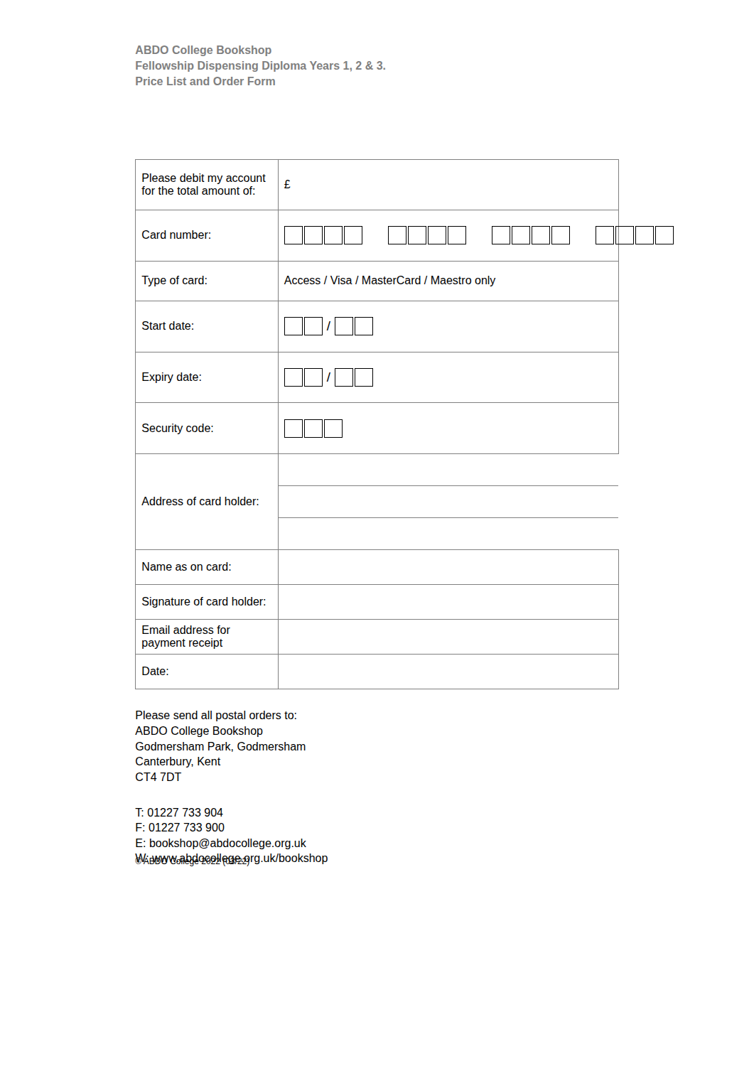ABDO College Bookshop
Fellowship Dispensing Diploma Years 1, 2 & 3.
Price List and Order Form
| Please debit my account for the total amount of: | £ |
| Card number: | |
| Type of card: | Access / Visa / MasterCard / Maestro only |
| Start date: | / |
| Expiry date: | / |
| Security code: | |
| Address of card holder: | |
| Name as on card: | |
| Signature of card holder: | |
| Email address for payment receipt | |
| Date: | |
Please send all postal orders to:
ABDO College Bookshop
Godmersham Park, Godmersham
Canterbury, Kent
CT4 7DT
T: 01227 733 904
F: 01227 733 900
E: bookshop@abdocollege.org.uk
W: www.abdocollege.org.uk/bookshop
© ABDO College 2022 (03/22)